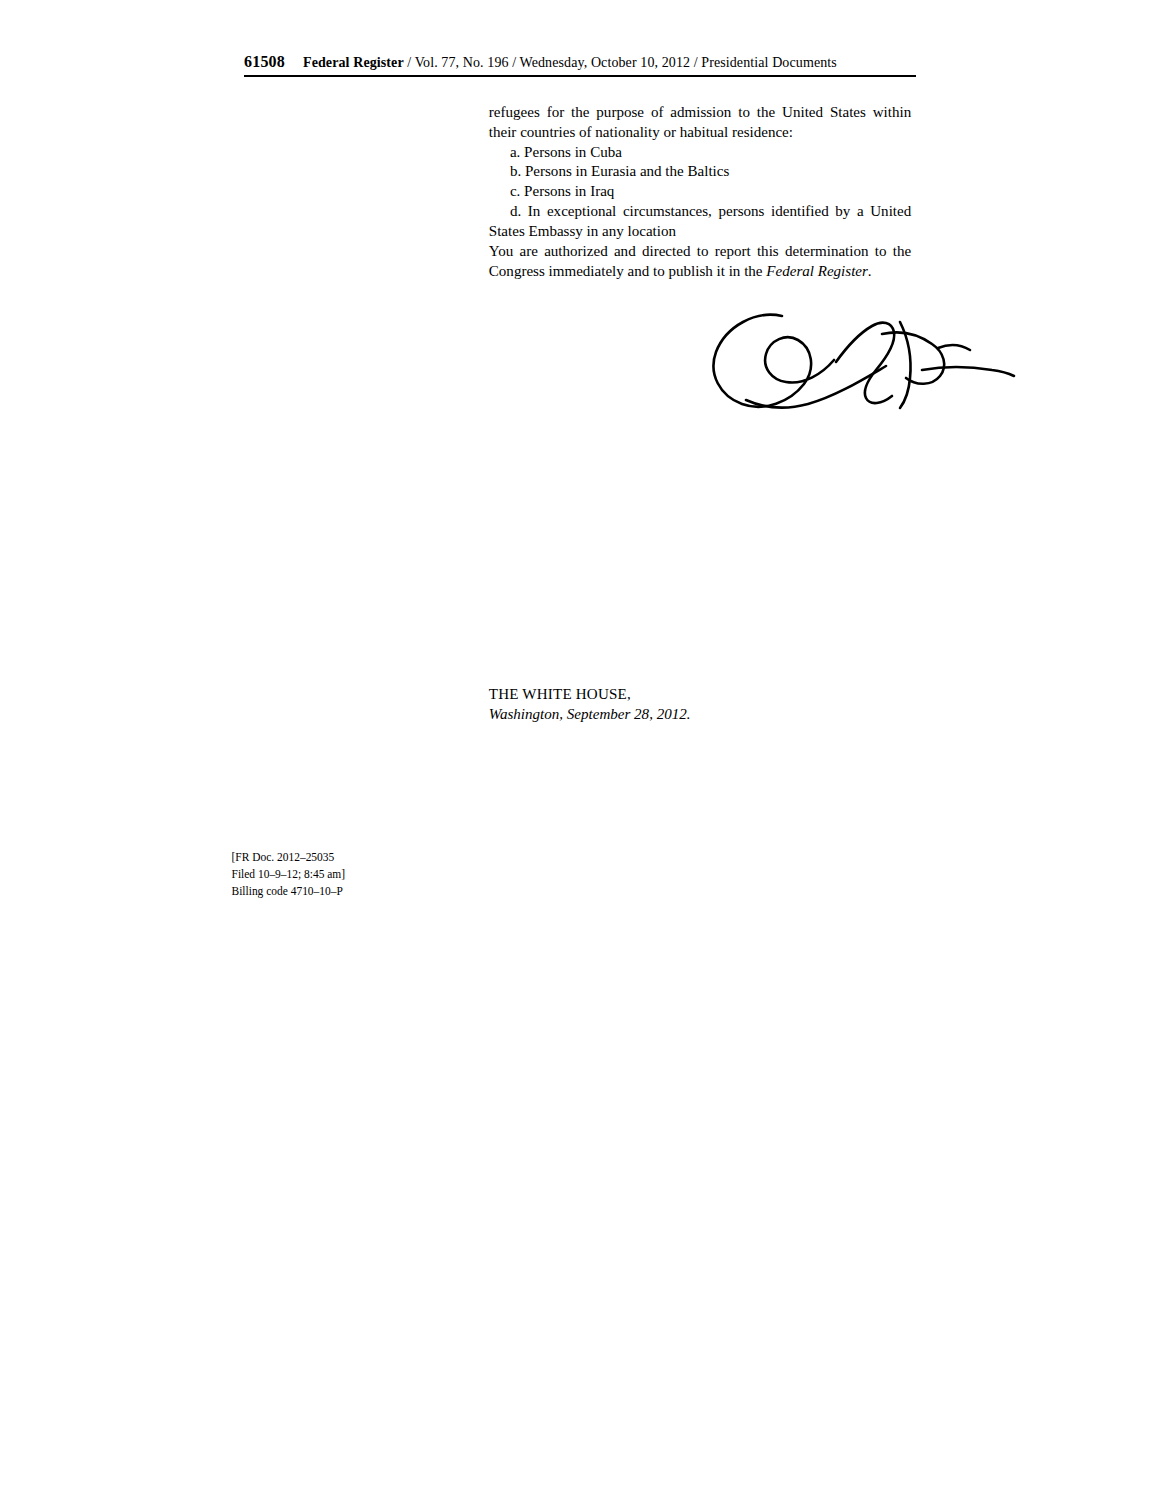61508 Federal Register / Vol. 77, No. 196 / Wednesday, October 10, 2012 / Presidential Documents
refugees for the purpose of admission to the United States within their countries of nationality or habitual residence:
a. Persons in Cuba
b. Persons in Eurasia and the Baltics
c. Persons in Iraq
d. In exceptional circumstances, persons identified by a United States Embassy in any location
You are authorized and directed to report this determination to the Congress immediately and to publish it in the Federal Register.
THE WHITE HOUSE,
Washington, September 28, 2012.
[FR Doc. 2012–25035
Filed 10–9–12; 8:45 am]
Billing code 4710–10–P